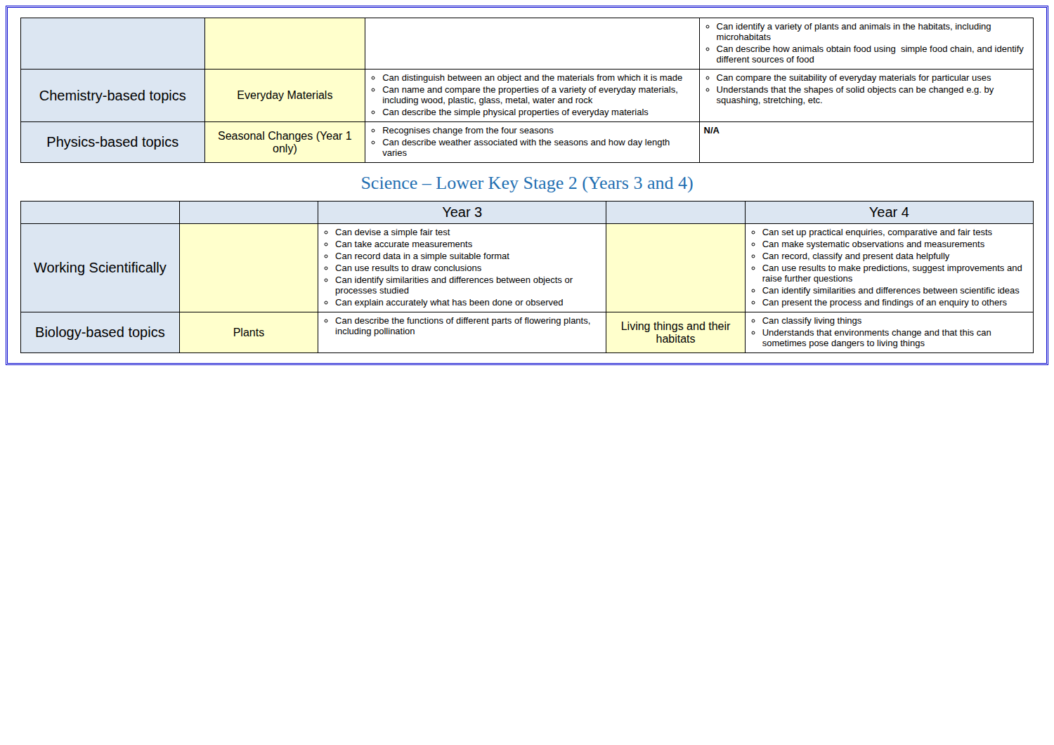| | | | Can identify a variety of plants and animals in the habitats, including microhabitats Can describe how animals obtain food using simple food chain, and identify different sources of food |
| Chemistry-based topics | Everyday Materials | Can distinguish between an object and the materials from which it is made Can name and compare the properties of a variety of everyday materials, including wood, plastic, glass, metal, water and rock Can describe the simple physical properties of everyday materials | Can compare the suitability of everyday materials for particular uses Understands that the shapes of solid objects can be changed e.g. by squashing, stretching, etc. |
| Physics-based topics | Seasonal Changes (Year 1 only) | Recognises change from the four seasons Can describe weather associated with the seasons and how day length varies | N/A |
Science – Lower Key Stage 2 (Years 3 and 4)
| | | Year 3 | | Year 4 |
| Working Scientifically | | Can devise a simple fair test Can take accurate measurements Can record data in a simple suitable format Can use results to draw conclusions Can identify similarities and differences between objects or processes studied Can explain accurately what has been done or observed | | Can set up practical enquiries, comparative and fair tests Can make systematic observations and measurements Can record, classify and present data helpfully Can use results to make predictions, suggest improvements and raise further questions Can identify similarities and differences between scientific ideas Can present the process and findings of an enquiry to others |
| Biology-based topics | Plants | Can describe the functions of different parts of flowering plants, including pollination | Living things and their habitats | Can classify living things Understands that environments change and that this can sometimes pose dangers to living things |